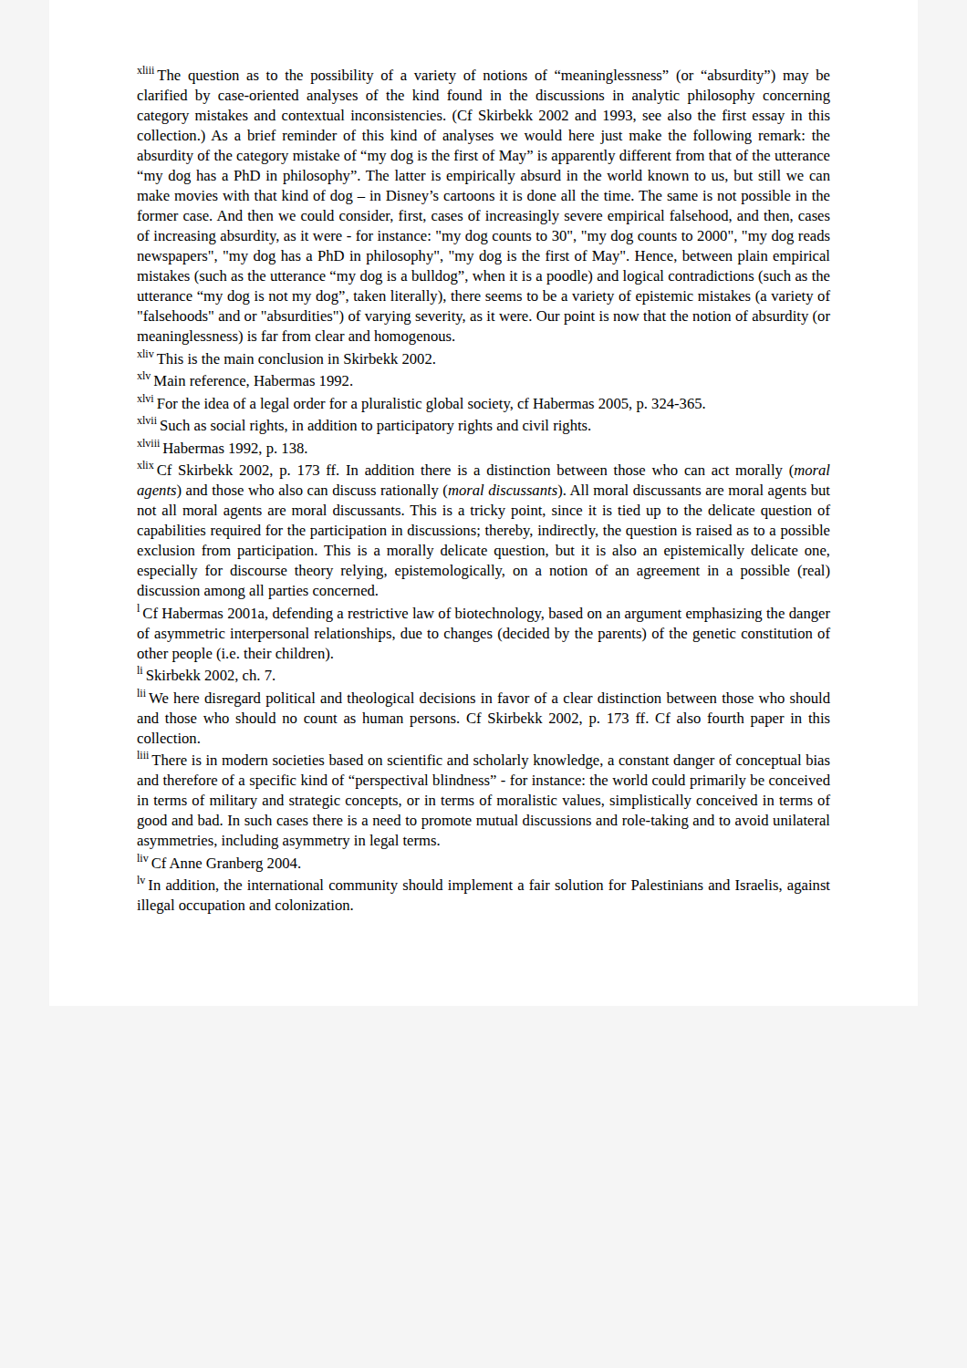xliiiThe question as to the possibility of a variety of notions of “meaninglessness” (or “absurdity”) may be clarified by case-oriented analyses of the kind found in the discussions in analytic philosophy concerning category mistakes and contextual inconsistencies. (Cf Skirbekk 2002 and 1993, see also the first essay in this collection.) As a brief reminder of this kind of analyses we would here just make the following remark: the absurdity of the category mistake of “my dog is the first of May” is apparently different from that of the utterance “my dog has a PhD in philosophy”. The latter is empirically absurd in the world known to us, but still we can make movies with that kind of dog – in Disney’s cartoons it is done all the time. The same is not possible in the former case. And then we could consider, first, cases of increasingly severe empirical falsehood, and then, cases of increasing absurdity, as it were - for instance: "my dog counts to 30", "my dog counts to 2000", "my dog reads newspapers", "my dog has a PhD in philosophy", "my dog is the first of May". Hence, between plain empirical mistakes (such as the utterance “my dog is a bulldog”, when it is a poodle) and logical contradictions (such as the utterance “my dog is not my dog”, taken literally), there seems to be a variety of epistemic mistakes (a variety of "falsehoods" and or "absurdities") of varying severity, as it were. Our point is now that the notion of absurdity (or meaninglessness) is far from clear and homogenous.
xlivThis is the main conclusion in Skirbekk 2002.
xlvMain reference, Habermas 1992.
xlviFor the idea of a legal order for a pluralistic global society, cf Habermas 2005, p. 324-365.
xlviiSuch as social rights, in addition to participatory rights and civil rights.
xlviiiHabermas 1992, p. 138.
xlixCf Skirbekk 2002, p. 173 ff. In addition there is a distinction between those who can act morally (moral agents) and those who also can discuss rationally (moral discussants). All moral discussants are moral agents but not all moral agents are moral discussants. This is a tricky point, since it is tied up to the delicate question of capabilities required for the participation in discussions; thereby, indirectly, the question is raised as to a possible exclusion from participation. This is a morally delicate question, but it is also an epistemically delicate one, especially for discourse theory relying, epistemologically, on a notion of an agreement in a possible (real) discussion among all parties concerned.
lCf Habermas 2001a, defending a restrictive law of biotechnology, based on an argument emphasizing the danger of asymmetric interpersonal relationships, due to changes (decided by the parents) of the genetic constitution of other people (i.e. their children).
liSkirbekk 2002, ch. 7.
liiWe here disregard political and theological decisions in favor of a clear distinction between those who should and those who should no count as human persons. Cf Skirbekk 2002, p. 173 ff. Cf also fourth paper in this collection.
liiiThere is in modern societies based on scientific and scholarly knowledge, a constant danger of conceptual bias and therefore of a specific kind of “perspectival blindness” - for instance: the world could primarily be conceived in terms of military and strategic concepts, or in terms of moralistic values, simplistically conceived in terms of good and bad. In such cases there is a need to promote mutual discussions and role-taking and to avoid unilateral asymmetries, including asymmetry in legal terms.
livCf Anne Granberg 2004.
lvIn addition, the international community should implement a fair solution for Palestinians and Israelis, against illegal occupation and colonization.